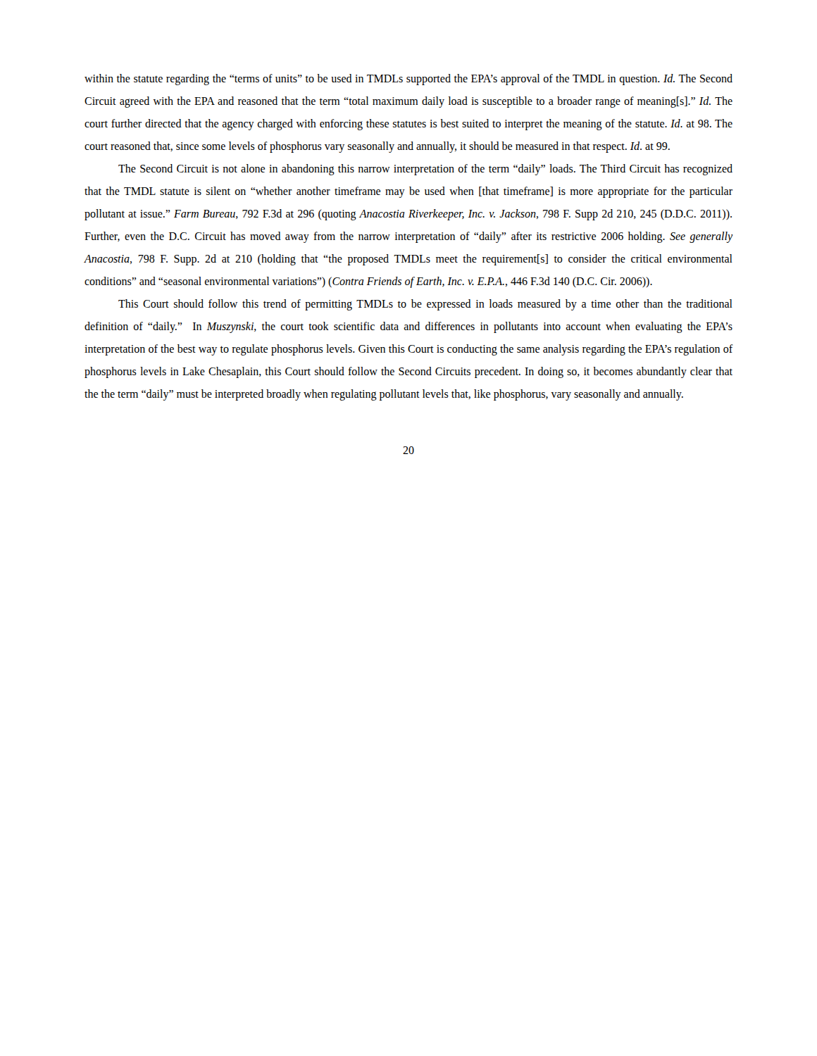within the statute regarding the “terms of units” to be used in TMDLs supported the EPA’s approval of the TMDL in question. Id. The Second Circuit agreed with the EPA and reasoned that the term “total maximum daily load is susceptible to a broader range of meaning[s].” Id. The court further directed that the agency charged with enforcing these statutes is best suited to interpret the meaning of the statute. Id. at 98. The court reasoned that, since some levels of phosphorus vary seasonally and annually, it should be measured in that respect. Id. at 99.
The Second Circuit is not alone in abandoning this narrow interpretation of the term “daily” loads. The Third Circuit has recognized that the TMDL statute is silent on “whether another timeframe may be used when [that timeframe] is more appropriate for the particular pollutant at issue.” Farm Bureau, 792 F.3d at 296 (quoting Anacostia Riverkeeper, Inc. v. Jackson, 798 F. Supp 2d 210, 245 (D.D.C. 2011)). Further, even the D.C. Circuit has moved away from the narrow interpretation of “daily” after its restrictive 2006 holding. See generally Anacostia, 798 F. Supp. 2d at 210 (holding that “the proposed TMDLs meet the requirement[s] to consider the critical environmental conditions” and “seasonal environmental variations”) (Contra Friends of Earth, Inc. v. E.P.A., 446 F.3d 140 (D.C. Cir. 2006)).
This Court should follow this trend of permitting TMDLs to be expressed in loads measured by a time other than the traditional definition of “daily.” In Muszynski, the court took scientific data and differences in pollutants into account when evaluating the EPA’s interpretation of the best way to regulate phosphorus levels. Given this Court is conducting the same analysis regarding the EPA’s regulation of phosphorus levels in Lake Chesaplain, this Court should follow the Second Circuits precedent. In doing so, it becomes abundantly clear that the the term “daily” must be interpreted broadly when regulating pollutant levels that, like phosphorus, vary seasonally and annually.
20